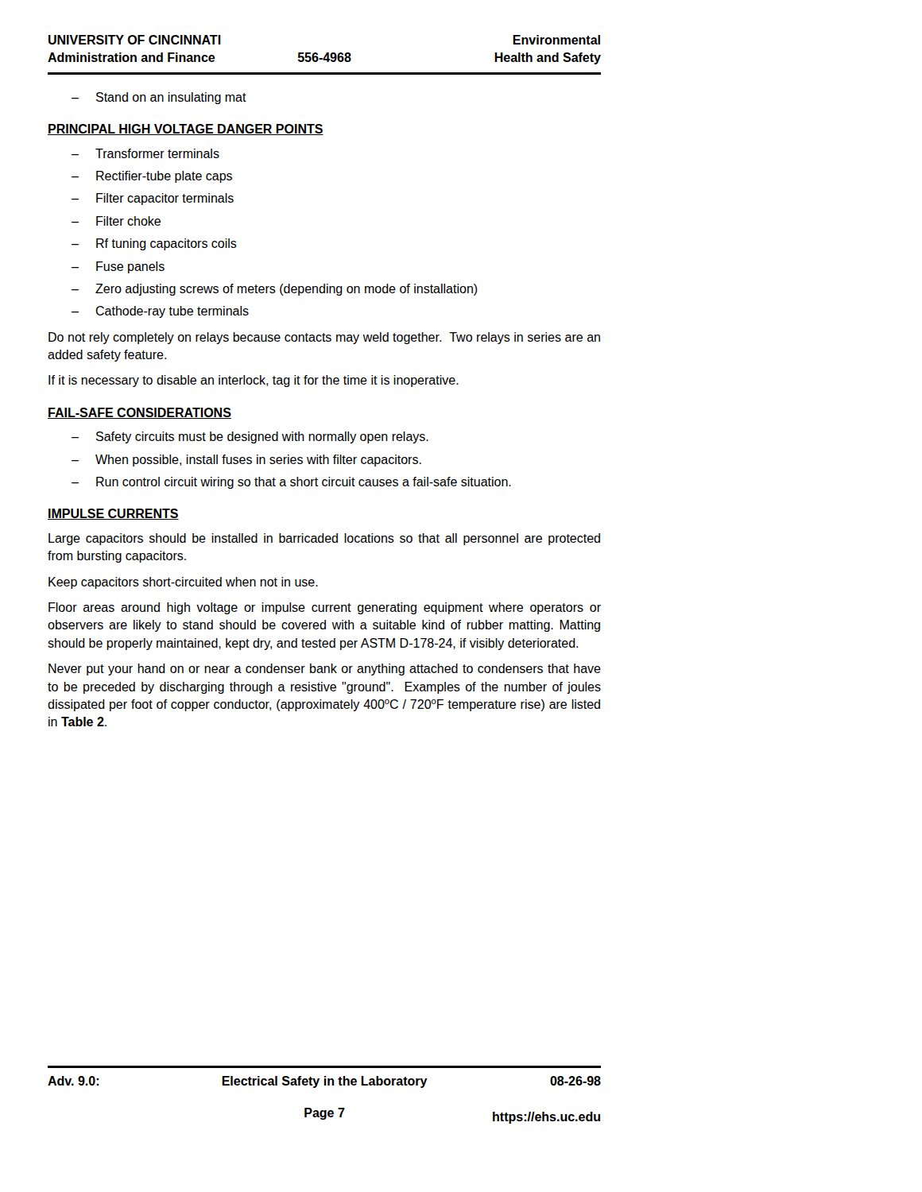UNIVERSITY OF CINCINNATI
Administration and Finance
556-4968
Environmental
Health and Safety
Stand on an insulating mat
PRINCIPAL HIGH VOLTAGE DANGER POINTS
Transformer terminals
Rectifier-tube plate caps
Filter capacitor terminals
Filter choke
Rf tuning capacitors coils
Fuse panels
Zero adjusting screws of meters (depending on mode of installation)
Cathode-ray tube terminals
Do not rely completely on relays because contacts may weld together. Two relays in series are an added safety feature.
If it is necessary to disable an interlock, tag it for the time it is inoperative.
FAIL-SAFE CONSIDERATIONS
Safety circuits must be designed with normally open relays.
When possible, install fuses in series with filter capacitors.
Run control circuit wiring so that a short circuit causes a fail-safe situation.
IMPULSE CURRENTS
Large capacitors should be installed in barricaded locations so that all personnel are protected from bursting capacitors.
Keep capacitors short-circuited when not in use.
Floor areas around high voltage or impulse current generating equipment where operators or observers are likely to stand should be covered with a suitable kind of rubber matting. Matting should be properly maintained, kept dry, and tested per ASTM D-178-24, if visibly deteriorated.
Never put your hand on or near a condenser bank or anything attached to condensers that have to be preceded by discharging through a resistive "ground". Examples of the number of joules dissipated per foot of copper conductor, (approximately 400oC / 720oF temperature rise) are listed in Table 2.
Adv. 9.0:
Electrical Safety in the Laboratory
08-26-98
Page 7
https://ehs.uc.edu